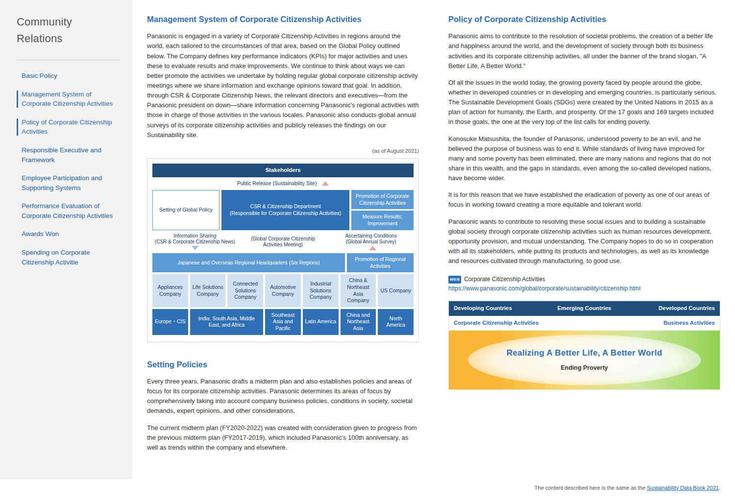Community Relations
Basic Policy
Management System of Corporate Citizenship Activities
Policy of Corporate Citizenship Activities
Responsible Executive and Framework
Employee Participation and Supporting Systems
Performance Evaluation of Corporate Citizenship Activities
Awards Won
Spending on Corporate Citizenship Activitie
Management System of Corporate Citizenship Activities
Panasonic is engaged in a variety of Corporate Citizenship Activities in regions around the world, each tailored to the circumstances of that area, based on the Global Policy outlined below. The Company defines key performance indicators (KPIs) for major activities and uses these to evaluate results and make improvements. We continue to think about ways we can better promote the activities we undertake by holding regular global corporate citizenship activity meetings where we share information and exchange opinions toward that goal. In addition, through CSR & Corporate Citizenship News, the relevant directors and executives—from the Panasonic president on down—share information concerning Panasonic's regional activities with those in charge of those activities in the various locales. Panasonic also conducts global annual surveys of its corporate citizenship activities and publicly releases the findings on our Sustainability site.
(as of August 2021)
Stakeholders
Public Release (Sustainability Site)
Setting of Global Policy
CSR & Citizenship Department
(Responsible for Corporate Citizenship Activities)
Promotion of Corporate Citizenship Activities
Measure Results; Improvement
Information Sharing
(CSR & Corporate Citizenship News)
(Global Corporate Citizenship
Activities Meeting)
Ascertaining Conditions
(Global Annual Survey)
Japanese and Overseas Regional Headquarters (Six Regions)
Promotion of Regional Activities
Appliances Company
Life Solutions Company
Connected Solutions Company
Automotive Company
Industrial Solutions Company
China & Northeast Asia Company
US Company
Europe・CIS
India, South Asia, Middle East, and Africa
Southeast Asia and Pacific
Latin America
China and Northeast Asia
North America
Setting Policies
Every three years, Panasonic drafts a midterm plan and also establishes policies and areas of focus for its corporate citizenship activities. Panasonic determines its areas of focus by comprehensively taking into account company business policies, conditions in society, societal demands, expert opinions, and other considerations.
The current midterm plan (FY2020-2022) was created with consideration given to progress from the previous midterm plan (FY2017-2019), which included Panasonic's 100th anniversary, as well as trends within the company and elsewhere.
Policy of Corporate Citizenship Activities
Panasonic aims to contribute to the resolution of societal problems, the creation of a better life and happiness around the world, and the development of society through both its business activities and its corporate citizenship activities, all under the banner of the brand slogan, "A Better Life, A Better World."
Of all the issues in the world today, the growing poverty faced by people around the globe, whether in developed countries or in developing and emerging countries, is particularly serious. The Sustainable Development Goals (SDGs) were created by the United Nations in 2015 as a plan of action for humanity, the Earth, and prosperity. Of the 17 goals and 169 targets included in those goals, the one at the very top of the list calls for ending poverty.
Konosuke Matsushita, the founder of Panasonic, understood poverty to be an evil, and he believed the purpose of business was to end it. While standards of living have improved for many and some poverty has been eliminated, there are many nations and regions that do not share in this wealth, and the gaps in standards, even among the so-called developed nations, have become wider.
It is for this reason that we have established the eradication of poverty as one of our areas of focus in working toward creating a more equitable and tolerant world.
Panasonic wants to contribute to resolving these social issues and to building a sustainable global society through corporate citizenship activities such as human resources development, opportunity provision, and mutual understanding. The Company hopes to do so in cooperation with all its stakeholders, while putting its products and technologies, as well as its knowledge and resources cultivated through manufacturing, to good use.
WEB Corporate Citizenship Activities
https://www.panasonic.com/global/corporate/sustainability/citizenship.html
Developing Countries
Emerging Countries
Developed Countries
Corporate Citizenship Activities
Business Activities
Realizing A Better Life, A Better World
Ending Proverty
The content described here is the same as the Sustainability Data Book 2021.